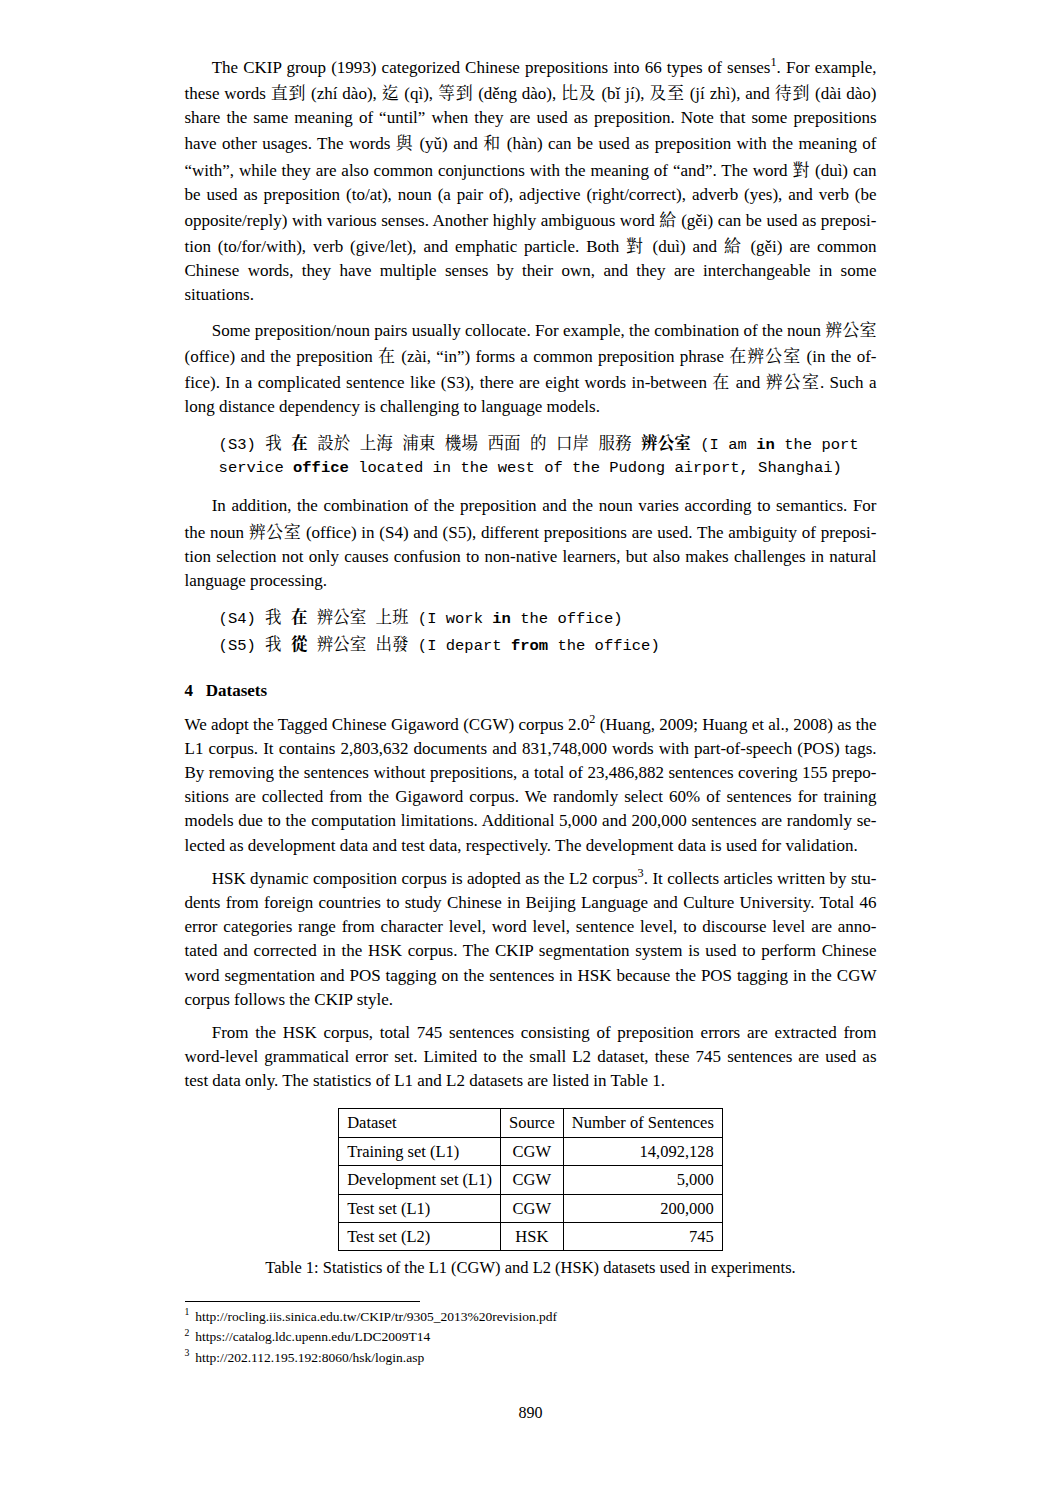The CKIP group (1993) categorized Chinese prepositions into 66 types of senses1. For example, these words 直到 (zhí dào), 迄 (qì), 等到 (děng dào), 比及 (bǐ jí), 及至 (jí zhì), and 待到 (dài dào) share the same meaning of “until” when they are used as preposition. Note that some prepositions have other usages. The words 與 (yǔ) and 和 (hàn) can be used as preposition with the meaning of “with”, while they are also common conjunctions with the meaning of “and”. The word 對 (duì) can be used as preposition (to/at), noun (a pair of), adjective (right/correct), adverb (yes), and verb (be opposite/reply) with various senses. Another highly ambiguous word 給 (gěi) can be used as preposition (to/for/with), verb (give/let), and emphatic particle. Both 對 (duì) and 給 (gěi) are common Chinese words, they have multiple senses by their own, and they are interchangeable in some situations.
Some preposition/noun pairs usually collocate. For example, the combination of the noun 辨公室 (office) and the preposition 在 (zài, “in”) forms a common preposition phrase 在辨公室 (in the office). In a complicated sentence like (S3), there are eight words in-between 在 and 辨公室. Such a long distance dependency is challenging to language models.
(S3) 我 在 設於 上海 浦東 機場 西面 的 口岸 服務 辨公室 (I am in the port service office located in the west of the Pudong airport, Shanghai)
In addition, the combination of the preposition and the noun varies according to semantics. For the noun 辨公室 (office) in (S4) and (S5), different prepositions are used. The ambiguity of preposition selection not only causes confusion to non-native learners, but also makes challenges in natural language processing.
(S4) 我 在 辨公室 上班 (I work in the office)
(S5) 我 從 辨公室 出發 (I depart from the office)
4 Datasets
We adopt the Tagged Chinese Gigaword (CGW) corpus 2.02 (Huang, 2009; Huang et al., 2008) as the L1 corpus. It contains 2,803,632 documents and 831,748,000 words with part-of-speech (POS) tags. By removing the sentences without prepositions, a total of 23,486,882 sentences covering 155 prepositions are collected from the Gigaword corpus. We randomly select 60% of sentences for training models due to the computation limitations. Additional 5,000 and 200,000 sentences are randomly selected as development data and test data, respectively. The development data is used for validation.
HSK dynamic composition corpus is adopted as the L2 corpus3. It collects articles written by students from foreign countries to study Chinese in Beijing Language and Culture University. Total 46 error categories range from character level, word level, sentence level, to discourse level are annotated and corrected in the HSK corpus. The CKIP segmentation system is used to perform Chinese word segmentation and POS tagging on the sentences in HSK because the POS tagging in the CGW corpus follows the CKIP style.
From the HSK corpus, total 745 sentences consisting of preposition errors are extracted from word-level grammatical error set. Limited to the small L2 dataset, these 745 sentences are used as test data only. The statistics of L1 and L2 datasets are listed in Table 1.
| Dataset | Source | Number of Sentences |
| Training set (L1) | CGW | 14,092,128 |
| Development set (L1) | CGW | 5,000 |
| Test set (L1) | CGW | 200,000 |
| Test set (L2) | HSK | 745 |
Table 1: Statistics of the L1 (CGW) and L2 (HSK) datasets used in experiments.
1 http://rocling.iis.sinica.edu.tw/CKIP/tr/9305_2013%20revision.pdf
2 https://catalog.ldc.upenn.edu/LDC2009T14
3 http://202.112.195.192:8060/hsk/login.asp
890